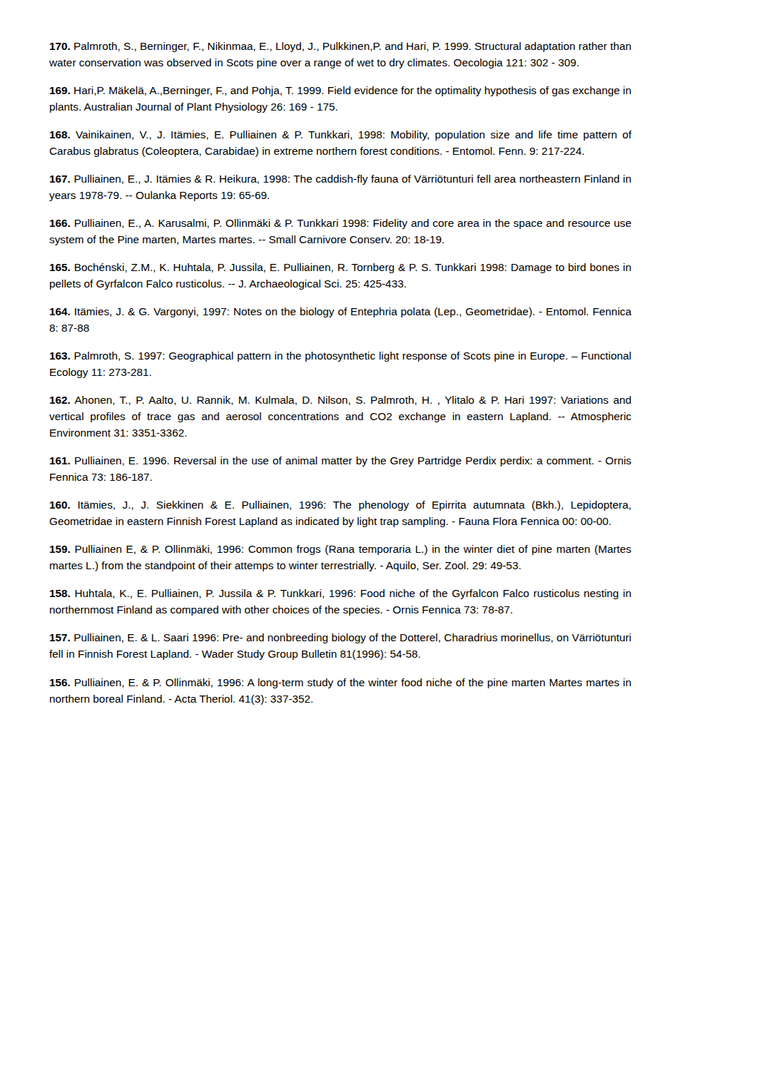170. Palmroth, S., Berninger, F., Nikinmaa, E., Lloyd, J., Pulkkinen,P. and Hari, P. 1999. Structural adaptation rather than water conservation was observed in Scots pine over a range of wet to dry climates. Oecologia 121: 302 - 309.
169. Hari,P. Mäkelä, A.,Berninger, F., and Pohja, T. 1999. Field evidence for the optimality hypothesis of gas exchange in plants. Australian Journal of Plant Physiology 26: 169 - 175.
168. Vainikainen, V., J. Itämies, E. Pulliainen & P. Tunkkari, 1998: Mobility, population size and life time pattern of Carabus glabratus (Coleoptera, Carabidae) in extreme northern forest conditions. - Entomol. Fenn. 9: 217-224.
167. Pulliainen, E., J. Itämies & R. Heikura, 1998: The caddish-fly fauna of Värriötunturi fell area northeastern Finland in years 1978-79. -- Oulanka Reports 19: 65-69.
166. Pulliainen, E., A. Karusalmi, P. Ollinmäki & P. Tunkkari 1998: Fidelity and core area in the space and resource use system of the Pine marten, Martes martes. -- Small Carnivore Conserv. 20: 18-19.
165. Bochénski, Z.M., K. Huhtala, P. Jussila, E. Pulliainen, R. Tornberg & P. S. Tunkkari 1998: Damage to bird bones in pellets of Gyrfalcon Falco rusticolus. -- J. Archaeological Sci. 25: 425-433.
164. Itämies, J. & G. Vargonyi, 1997: Notes on the biology of Entephria polata (Lep., Geometridae). - Entomol. Fennica 8: 87-88
163. Palmroth, S. 1997: Geographical pattern in the photosynthetic light response of Scots pine in Europe. – Functional Ecology 11: 273-281.
162. Ahonen, T., P. Aalto, U. Rannik, M. Kulmala, D. Nilson, S. Palmroth, H. , Ylitalo & P. Hari 1997: Variations and vertical profiles of trace gas and aerosol concentrations and CO2 exchange in eastern Lapland. -- Atmospheric Environment 31: 3351-3362.
161. Pulliainen, E. 1996. Reversal in the use of animal matter by the Grey Partridge Perdix perdix: a comment. - Ornis Fennica 73: 186-187.
160. Itämies, J., J. Siekkinen & E. Pulliainen, 1996: The phenology of Epirrita autumnata (Bkh.), Lepidoptera, Geometridae in eastern Finnish Forest Lapland as indicated by light trap sampling. - Fauna Flora Fennica 00: 00-00.
159. Pulliainen E, & P. Ollinmäki, 1996: Common frogs (Rana temporaria L.) in the winter diet of pine marten (Martes martes L.) from the standpoint of their attemps to winter terrestrially. - Aquilo, Ser. Zool. 29: 49-53.
158. Huhtala, K., E. Pulliainen, P. Jussila & P. Tunkkari, 1996: Food niche of the Gyrfalcon Falco rusticolus nesting in northernmost Finland as compared with other choices of the species. - Ornis Fennica 73: 78-87.
157. Pulliainen, E. & L. Saari 1996: Pre- and nonbreeding biology of the Dotterel, Charadrius morinellus, on Värriötunturi fell in Finnish Forest Lapland. - Wader Study Group Bulletin 81(1996): 54-58.
156. Pulliainen, E. & P. Ollinmäki, 1996: A long-term study of the winter food niche of the pine marten Martes martes in northern boreal Finland. - Acta Theriol. 41(3): 337-352.